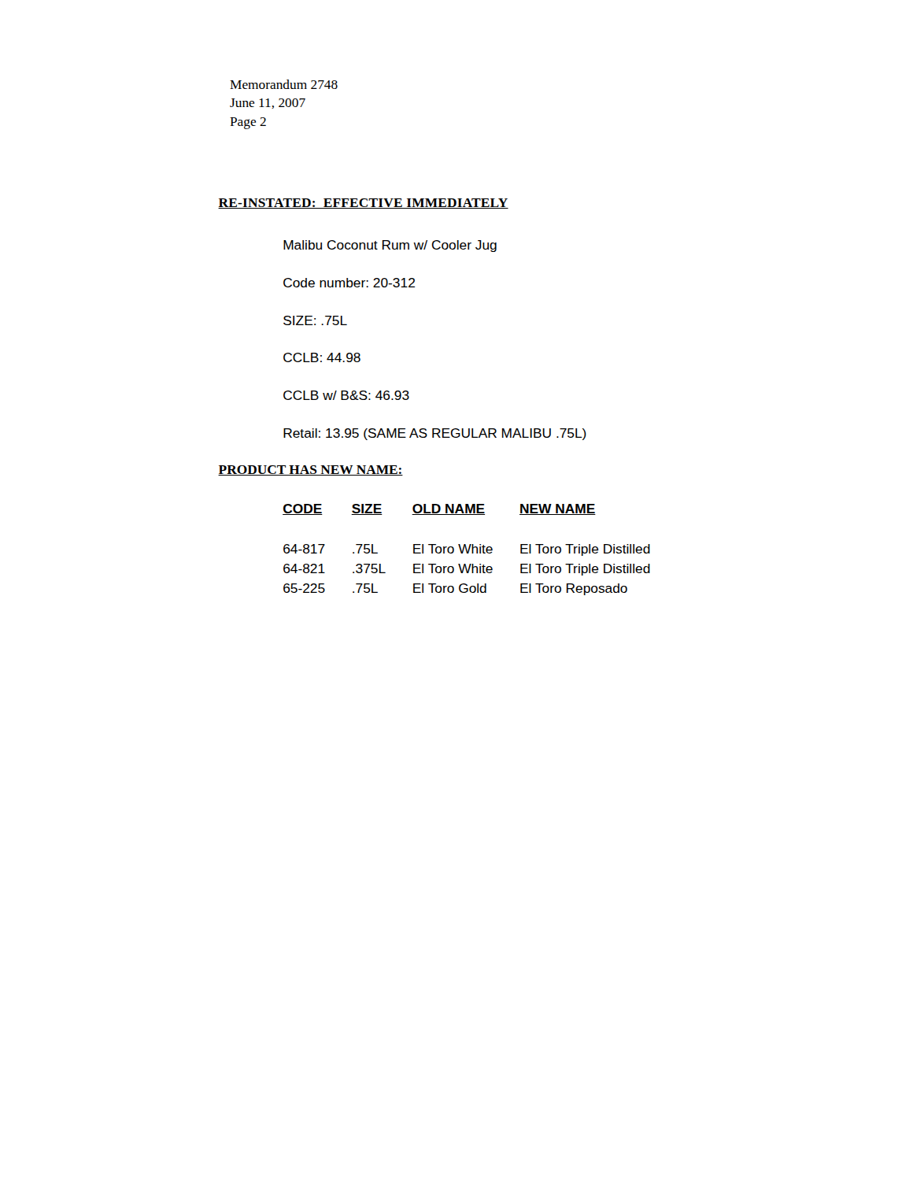Memorandum 2748
June 11, 2007
Page 2
RE-INSTATED: EFFECTIVE IMMEDIATELY
Malibu Coconut Rum w/ Cooler Jug
Code number: 20-312
SIZE: .75L
CCLB: 44.98
CCLB w/ B&S: 46.93
Retail: 13.95 (SAME AS REGULAR MALIBU .75L)
PRODUCT HAS NEW NAME:
| CODE | SIZE | OLD NAME | NEW NAME |
| --- | --- | --- | --- |
| 64-817 | .75L | El Toro White | El Toro Triple Distilled |
| 64-821 | .375L | El Toro White | El Toro Triple Distilled |
| 65-225 | .75L | El Toro Gold | El Toro Reposado |